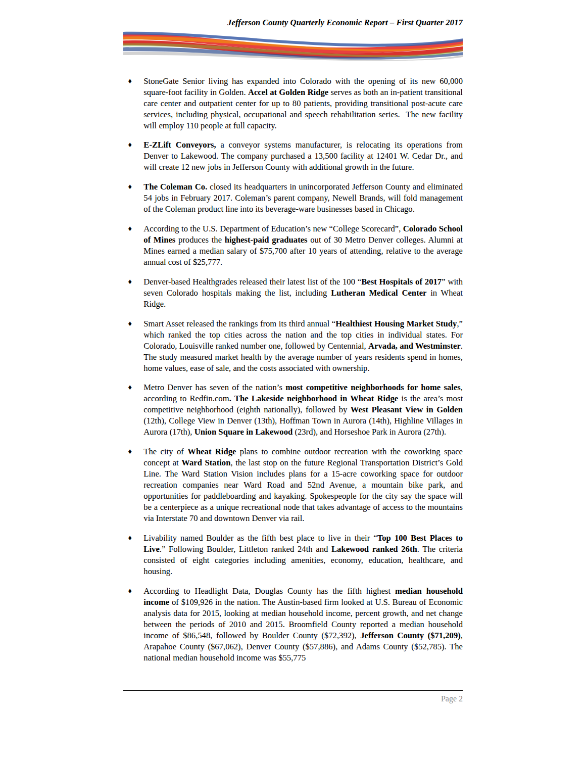Jefferson County Quarterly Economic Report – First Quarter 2017
StoneGate Senior living has expanded into Colorado with the opening of its new 60,000 square-foot facility in Golden. Accel at Golden Ridge serves as both an in-patient transitional care center and outpatient center for up to 80 patients, providing transitional post-acute care services, including physical, occupational and speech rehabilitation series. The new facility will employ 110 people at full capacity.
E-ZLift Conveyors, a conveyor systems manufacturer, is relocating its operations from Denver to Lakewood. The company purchased a 13,500 facility at 12401 W. Cedar Dr., and will create 12 new jobs in Jefferson County with additional growth in the future.
The Coleman Co. closed its headquarters in unincorporated Jefferson County and eliminated 54 jobs in February 2017. Coleman’s parent company, Newell Brands, will fold management of the Coleman product line into its beverage-ware businesses based in Chicago.
According to the U.S. Department of Education’s new “College Scorecard”, Colorado School of Mines produces the highest-paid graduates out of 30 Metro Denver colleges. Alumni at Mines earned a median salary of $75,700 after 10 years of attending, relative to the average annual cost of $25,777.
Denver-based Healthgrades released their latest list of the 100 “Best Hospitals of 2017” with seven Colorado hospitals making the list, including Lutheran Medical Center in Wheat Ridge.
Smart Asset released the rankings from its third annual “Healthiest Housing Market Study,” which ranked the top cities across the nation and the top cities in individual states. For Colorado, Louisville ranked number one, followed by Centennial, Arvada, and Westminster. The study measured market health by the average number of years residents spend in homes, home values, ease of sale, and the costs associated with ownership.
Metro Denver has seven of the nation’s most competitive neighborhoods for home sales, according to Redfin.com. The Lakeside neighborhood in Wheat Ridge is the area’s most competitive neighborhood (eighth nationally), followed by West Pleasant View in Golden (12th), College View in Denver (13th), Hoffman Town in Aurora (14th), Highline Villages in Aurora (17th), Union Square in Lakewood (23rd), and Horseshoe Park in Aurora (27th).
The city of Wheat Ridge plans to combine outdoor recreation with the coworking space concept at Ward Station, the last stop on the future Regional Transportation District’s Gold Line. The Ward Station Vision includes plans for a 15-acre coworking space for outdoor recreation companies near Ward Road and 52nd Avenue, a mountain bike park, and opportunities for paddleboarding and kayaking. Spokespeople for the city say the space will be a centerpiece as a unique recreational node that takes advantage of access to the mountains via Interstate 70 and downtown Denver via rail.
Livability named Boulder as the fifth best place to live in their “Top 100 Best Places to Live.” Following Boulder, Littleton ranked 24th and Lakewood ranked 26th. The criteria consisted of eight categories including amenities, economy, education, healthcare, and housing.
According to Headlight Data, Douglas County has the fifth highest median household income of $109,926 in the nation. The Austin-based firm looked at U.S. Bureau of Economic analysis data for 2015, looking at median household income, percent growth, and net change between the periods of 2010 and 2015. Broomfield County reported a median household income of $86,548, followed by Boulder County ($72,392), Jefferson County ($71,209), Arapahoe County ($67,062), Denver County ($57,886), and Adams County ($52,785). The national median household income was $55,775
Page 2